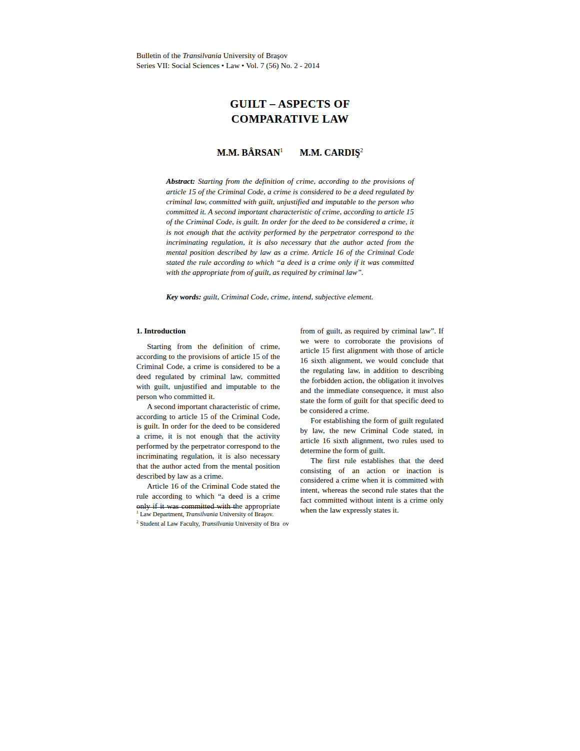Bulletin of the Transilvania University of Braşov
Series VII: Social Sciences • Law • Vol. 7 (56) No. 2 - 2014
GUILT – ASPECTS OF
COMPARATIVE LAW
M.M. BÂRSAN1 M.M. CARDIŞ2
Abstract: Starting from the definition of crime, according to the provisions of article 15 of the Criminal Code, a crime is considered to be a deed regulated by criminal law, committed with guilt, unjustified and imputable to the person who committed it. A second important characteristic of crime, according to article 15 of the Criminal Code, is guilt. In order for the deed to be considered a crime, it is not enough that the activity performed by the perpetrator correspond to the incriminating regulation, it is also necessary that the author acted from the mental position described by law as a crime. Article 16 of the Criminal Code stated the rule according to which “a deed is a crime only if it was committed with the appropriate from of guilt, as required by criminal law”.
Key words: guilt, Criminal Code, crime, intend, subjective element.
1. Introduction
Starting from the definition of crime, according to the provisions of article 15 of the Criminal Code, a crime is considered to be a deed regulated by criminal law, committed with guilt, unjustified and imputable to the person who committed it.
A second important characteristic of crime, according to article 15 of the Criminal Code, is guilt. In order for the deed to be considered a crime, it is not enough that the activity performed by the perpetrator correspond to the incriminating regulation, it is also necessary that the author acted from the mental position described by law as a crime.
Article 16 of the Criminal Code stated the rule according to which “a deed is a crime only if it was committed with the appropriate from of guilt, as required by criminal law”. If we were to corroborate the provisions of article 15 first alignment with those of article 16 sixth alignment, we would conclude that the regulating law, in addition to describing the forbidden action, the obligation it involves and the immediate consequence, it must also state the form of guilt for that specific deed to be considered a crime.
For establishing the form of guilt regulated by law, the new Criminal Code stated, in article 16 sixth alignment, two rules used to determine the form of guilt.
The first rule establishes that the deed consisting of an action or inaction is considered a crime when it is committed with intent, whereas the second rule states that the fact committed without intent is a crime only when the law expressly states it.
1 Law Department, Transilvania University of Braşov.
2 Student al Law Faculty, Transilvania University of Bra ov